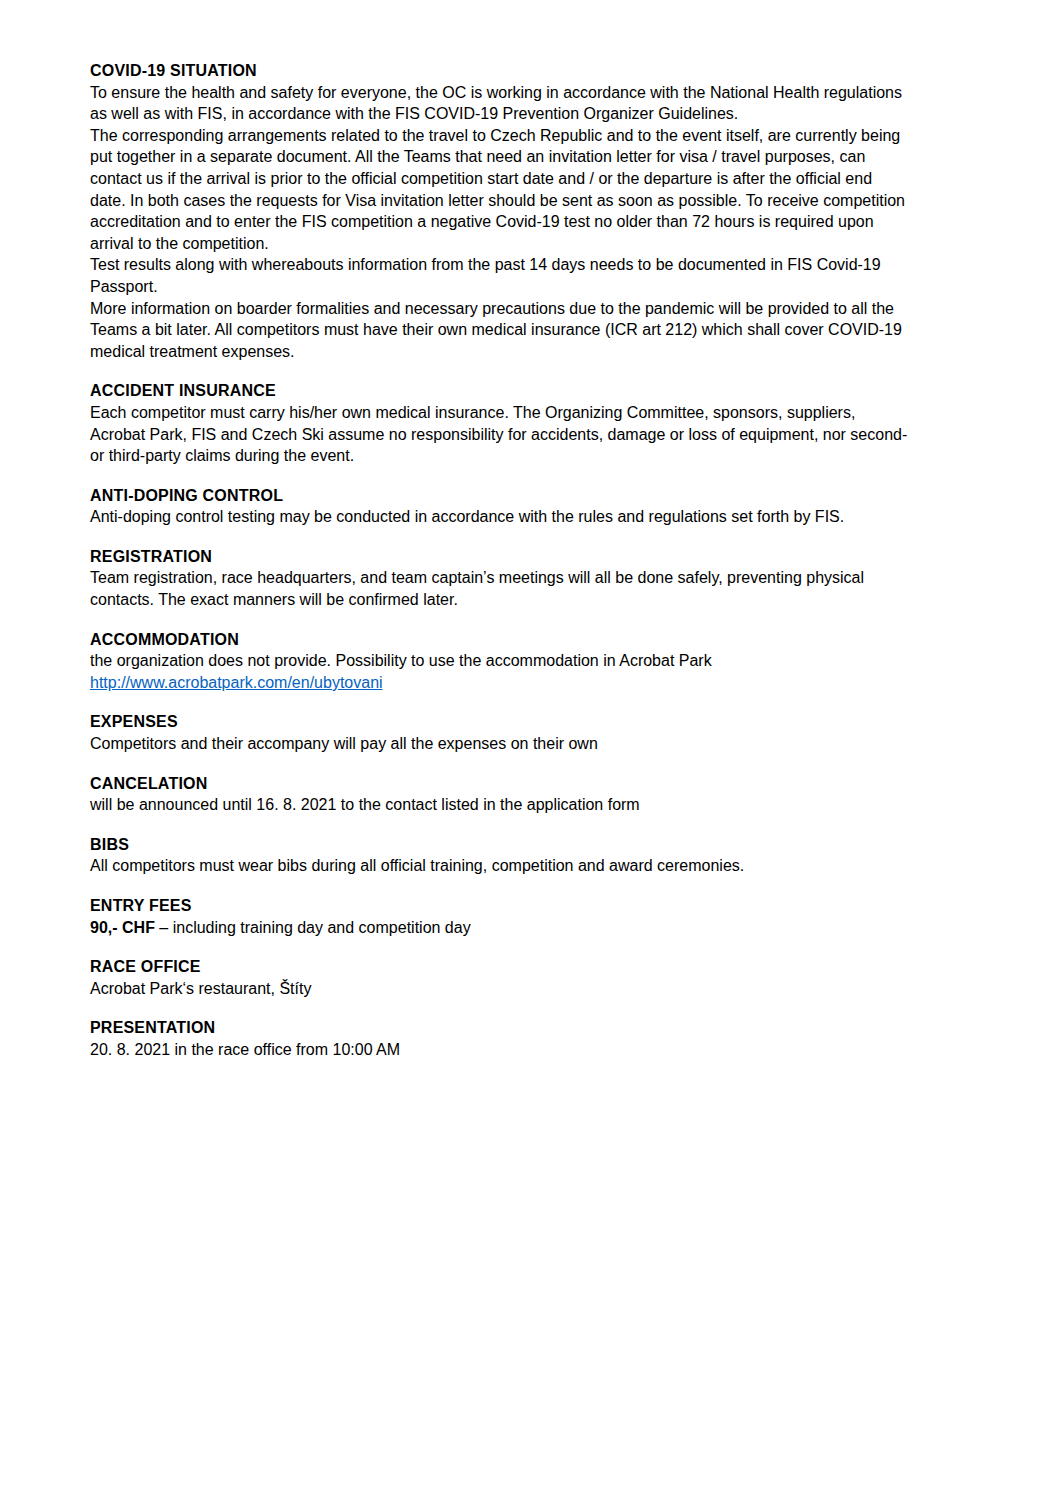COVID-19 Situation
To ensure the health and safety for everyone, the OC is working in accordance with the National Health regulations as well as with FIS, in accordance with the FIS COVID-19 Prevention Organizer Guidelines.
The corresponding arrangements related to the travel to Czech Republic and to the event itself, are currently being put together in a separate document. All the Teams that need an invitation letter for visa / travel purposes, can contact us if the arrival is prior to the official competition start date and / or the departure is after the official end date. In both cases the requests for Visa invitation letter should be sent as soon as possible. To receive competition accreditation and to enter the FIS competition a negative Covid-19 test no older than 72 hours is required upon arrival to the competition.
Test results along with whereabouts information from the past 14 days needs to be documented in FIS Covid-19 Passport.
More information on boarder formalities and necessary precautions due to the pandemic will be provided to all the Teams a bit later. All competitors must have their own medical insurance (ICR art 212) which shall cover COVID-19 medical treatment expenses.
Accident Insurance
Each competitor must carry his/her own medical insurance. The Organizing Committee, sponsors, suppliers, Acrobat Park, FIS and Czech Ski assume no responsibility for accidents, damage or loss of equipment, nor second- or third-party claims during the event.
Anti-Doping Control
Anti-doping control testing may be conducted in accordance with the rules and regulations set forth by FIS.
Registration
Team registration, race headquarters, and team captain’s meetings will all be done safely, preventing physical contacts. The exact manners will be confirmed later.
Accommodation
the organization does not provide. Possibility to use the accommodation in Acrobat Park
http://www.acrobatpark.com/en/ubytovani
Expenses
Competitors and their accompany will pay all the expenses on their own
Cancelation
will be announced until 16. 8. 2021 to the contact listed in the application form
Bibs
All competitors must wear bibs during all official training, competition and award ceremonies.
Entry Fees
90,- CHF – including training day and competition day
Race Office
Acrobat Park‘s restaurant, Štíty
Presentation
20. 8. 2021 in the race office from 10:00 AM